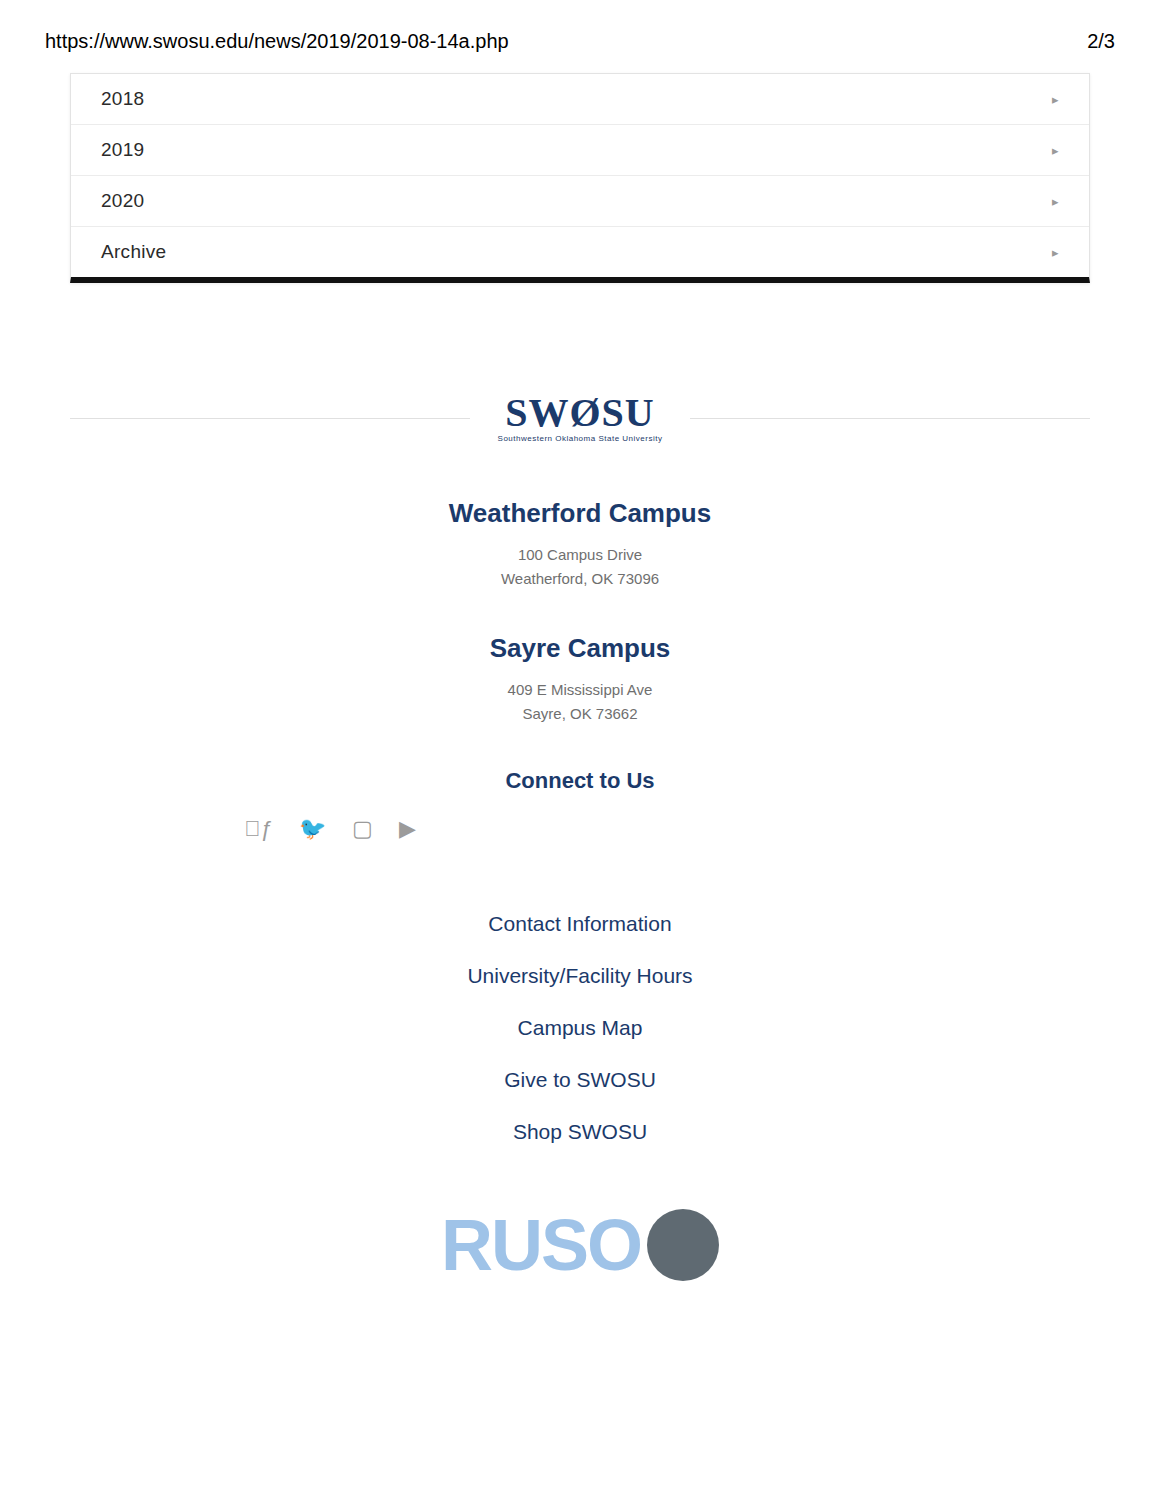https://www.swosu.edu/news/2019/2019-08-14a.php 2/3
2018 ▸
2019 ▸
2020 ▸
Archive ▸
SWØSU
Southwestern Oklahoma State University
Weatherford Campus
100 Campus Drive
Weatherford, OK 73096
Sayre Campus
409 E Mississippi Ave
Sayre, OK 73662
Connect to Us
ƒ 🐦 ▢ ▶
Contact Information University/Facility Hours Campus Map Give to SWOSU Shop SWOSU
RUSO